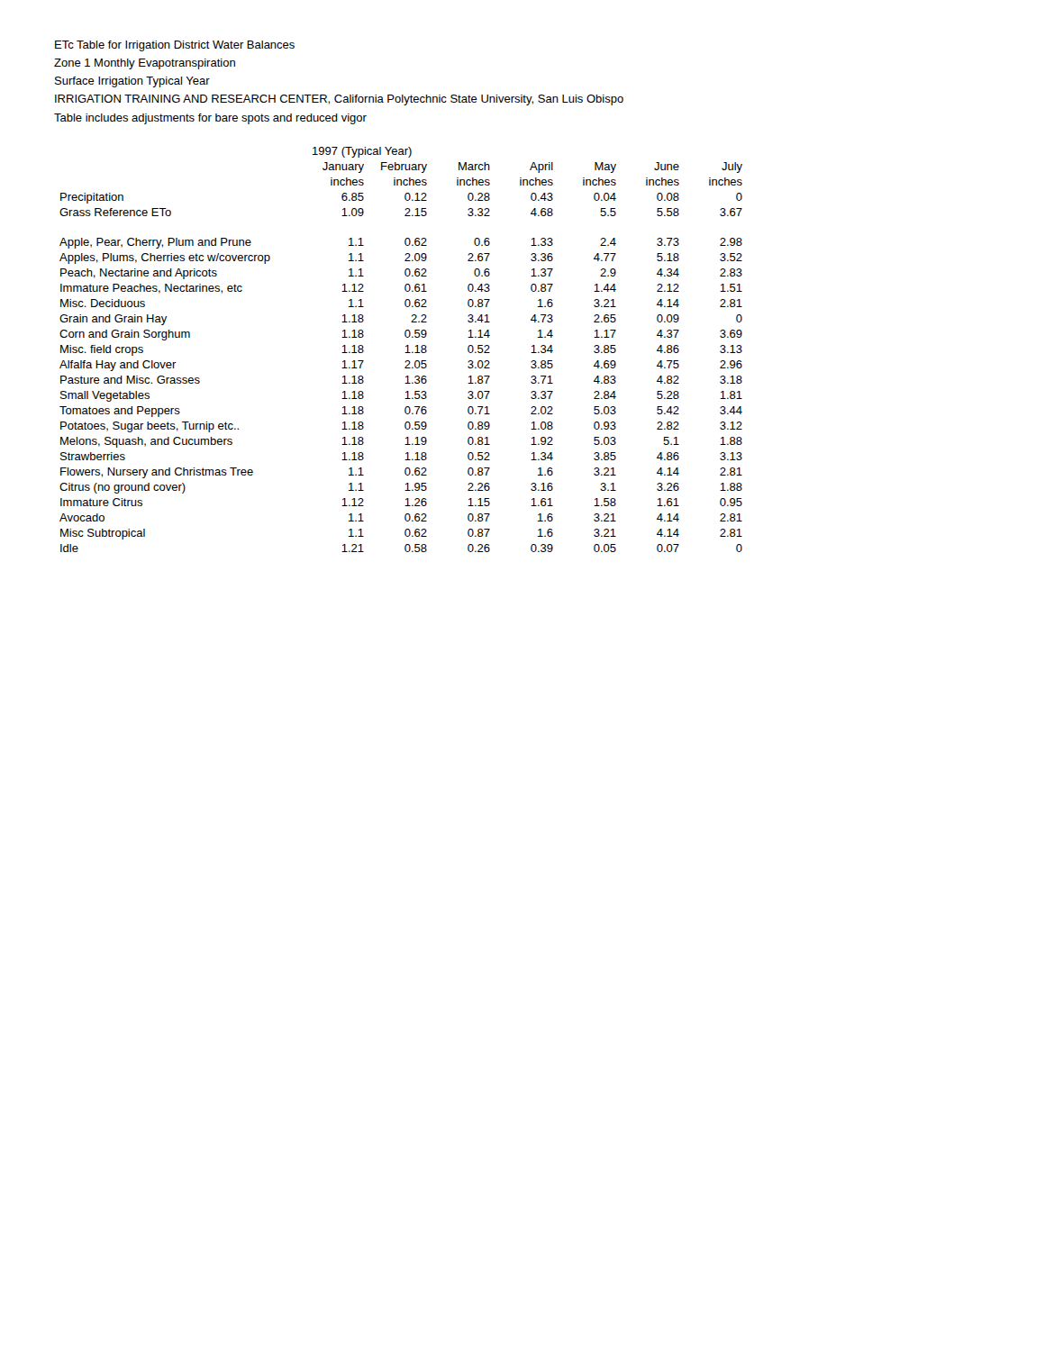ETc Table for Irrigation District Water Balances
Zone 1 Monthly Evapotranspiration
Surface Irrigation Typical Year
IRRIGATION TRAINING AND RESEARCH CENTER, California Polytechnic State University, San Luis Obispo
Table includes adjustments for bare spots and reduced vigor
| | 1997 (Typical Year) | | | | | |
| | January | February | March | April | May | June | July |
| | inches | inches | inches | inches | inches | inches | inches |
| Precipitation | 6.85 | 0.12 | 0.28 | 0.43 | 0.04 | 0.08 | 0 |
| Grass Reference ETo | 1.09 | 2.15 | 3.32 | 4.68 | 5.5 | 5.58 | 3.67 |
| Apple, Pear, Cherry, Plum and Prune | 1.1 | 0.62 | 0.6 | 1.33 | 2.4 | 3.73 | 2.98 |
| Apples, Plums, Cherries etc w/covercrop | 1.1 | 2.09 | 2.67 | 3.36 | 4.77 | 5.18 | 3.52 |
| Peach, Nectarine and Apricots | 1.1 | 0.62 | 0.6 | 1.37 | 2.9 | 4.34 | 2.83 |
| Immature Peaches, Nectarines, etc | 1.12 | 0.61 | 0.43 | 0.87 | 1.44 | 2.12 | 1.51 |
| Misc. Deciduous | 1.1 | 0.62 | 0.87 | 1.6 | 3.21 | 4.14 | 2.81 |
| Grain and Grain Hay | 1.18 | 2.2 | 3.41 | 4.73 | 2.65 | 0.09 | 0 |
| Corn and Grain Sorghum | 1.18 | 0.59 | 1.14 | 1.4 | 1.17 | 4.37 | 3.69 |
| Misc. field crops | 1.18 | 1.18 | 0.52 | 1.34 | 3.85 | 4.86 | 3.13 |
| Alfalfa Hay and Clover | 1.17 | 2.05 | 3.02 | 3.85 | 4.69 | 4.75 | 2.96 |
| Pasture and Misc. Grasses | 1.18 | 1.36 | 1.87 | 3.71 | 4.83 | 4.82 | 3.18 |
| Small Vegetables | 1.18 | 1.53 | 3.07 | 3.37 | 2.84 | 5.28 | 1.81 |
| Tomatoes and Peppers | 1.18 | 0.76 | 0.71 | 2.02 | 5.03 | 5.42 | 3.44 |
| Potatoes, Sugar beets, Turnip etc.. | 1.18 | 0.59 | 0.89 | 1.08 | 0.93 | 2.82 | 3.12 |
| Melons, Squash, and Cucumbers | 1.18 | 1.19 | 0.81 | 1.92 | 5.03 | 5.1 | 1.88 |
| Strawberries | 1.18 | 1.18 | 0.52 | 1.34 | 3.85 | 4.86 | 3.13 |
| Flowers, Nursery and Christmas Tree | 1.1 | 0.62 | 0.87 | 1.6 | 3.21 | 4.14 | 2.81 |
| Citrus (no ground cover) | 1.1 | 1.95 | 2.26 | 3.16 | 3.1 | 3.26 | 1.88 |
| Immature Citrus | 1.12 | 1.26 | 1.15 | 1.61 | 1.58 | 1.61 | 0.95 |
| Avocado | 1.1 | 0.62 | 0.87 | 1.6 | 3.21 | 4.14 | 2.81 |
| Misc Subtropical | 1.1 | 0.62 | 0.87 | 1.6 | 3.21 | 4.14 | 2.81 |
| Idle | 1.21 | 0.58 | 0.26 | 0.39 | 0.05 | 0.07 | 0 |